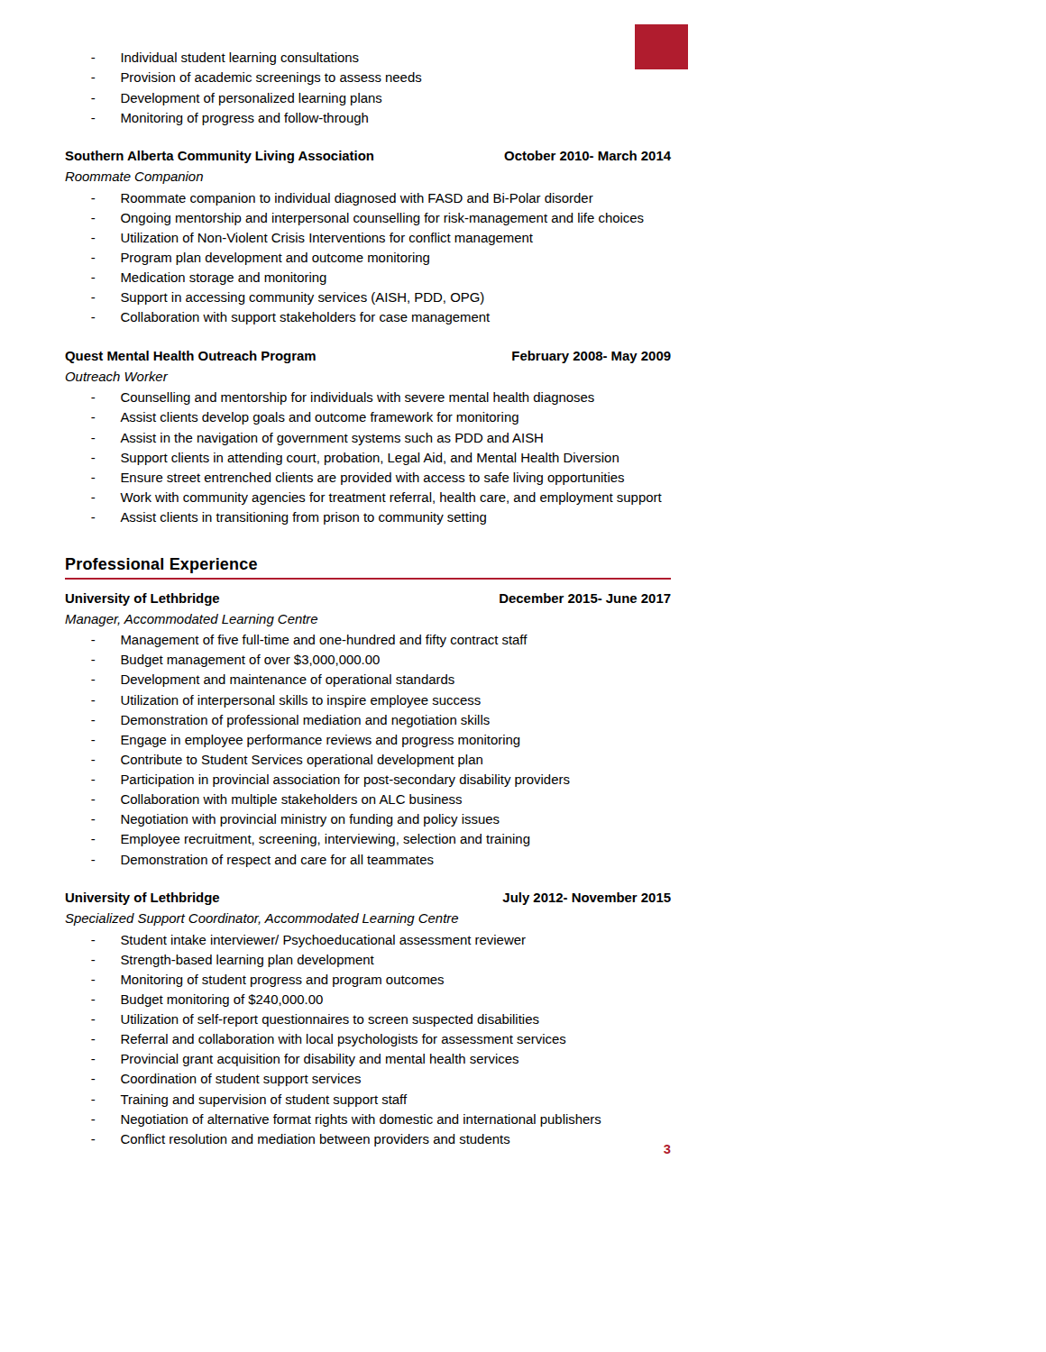Individual student learning consultations
Provision of academic screenings to assess needs
Development of personalized learning plans
Monitoring of progress and follow-through
Southern Alberta Community Living Association October 2010- March 2014
Roommate Companion
Roommate companion to individual diagnosed with FASD and Bi-Polar disorder
Ongoing mentorship and interpersonal counselling for risk-management and life choices
Utilization of Non-Violent Crisis Interventions for conflict management
Program plan development and outcome monitoring
Medication storage and monitoring
Support in accessing community services (AISH, PDD, OPG)
Collaboration with support stakeholders for case management
Quest Mental Health Outreach Program February 2008- May 2009
Outreach Worker
Counselling and mentorship for individuals with severe mental health diagnoses
Assist clients develop goals and outcome framework for monitoring
Assist in the navigation of government systems such as PDD and AISH
Support clients in attending court, probation, Legal Aid, and Mental Health Diversion
Ensure street entrenched clients are provided with access to safe living opportunities
Work with community agencies for treatment referral, health care, and employment support
Assist clients in transitioning from prison to community setting
Professional Experience
University of Lethbridge December 2015- June 2017
Manager, Accommodated Learning Centre
Management of five full-time and one-hundred and fifty contract staff
Budget management of over $3,000,000.00
Development and maintenance of operational standards
Utilization of interpersonal skills to inspire employee success
Demonstration of professional mediation and negotiation skills
Engage in employee performance reviews and progress monitoring
Contribute to Student Services operational development plan
Participation in provincial association for post-secondary disability providers
Collaboration with multiple stakeholders on ALC business
Negotiation with provincial ministry on funding and policy issues
Employee recruitment, screening, interviewing, selection and training
Demonstration of respect and care for all teammates
University of Lethbridge July 2012- November 2015
Specialized Support Coordinator, Accommodated Learning Centre
Student intake interviewer/ Psychoeducational assessment reviewer
Strength-based learning plan development
Monitoring of student progress and program outcomes
Budget monitoring of $240,000.00
Utilization of self-report questionnaires to screen suspected disabilities
Referral and collaboration with local psychologists for assessment services
Provincial grant acquisition for disability and mental health services
Coordination of student support services
Training and supervision of student support staff
Negotiation of alternative format rights with domestic and international publishers
Conflict resolution and mediation between providers and students
3